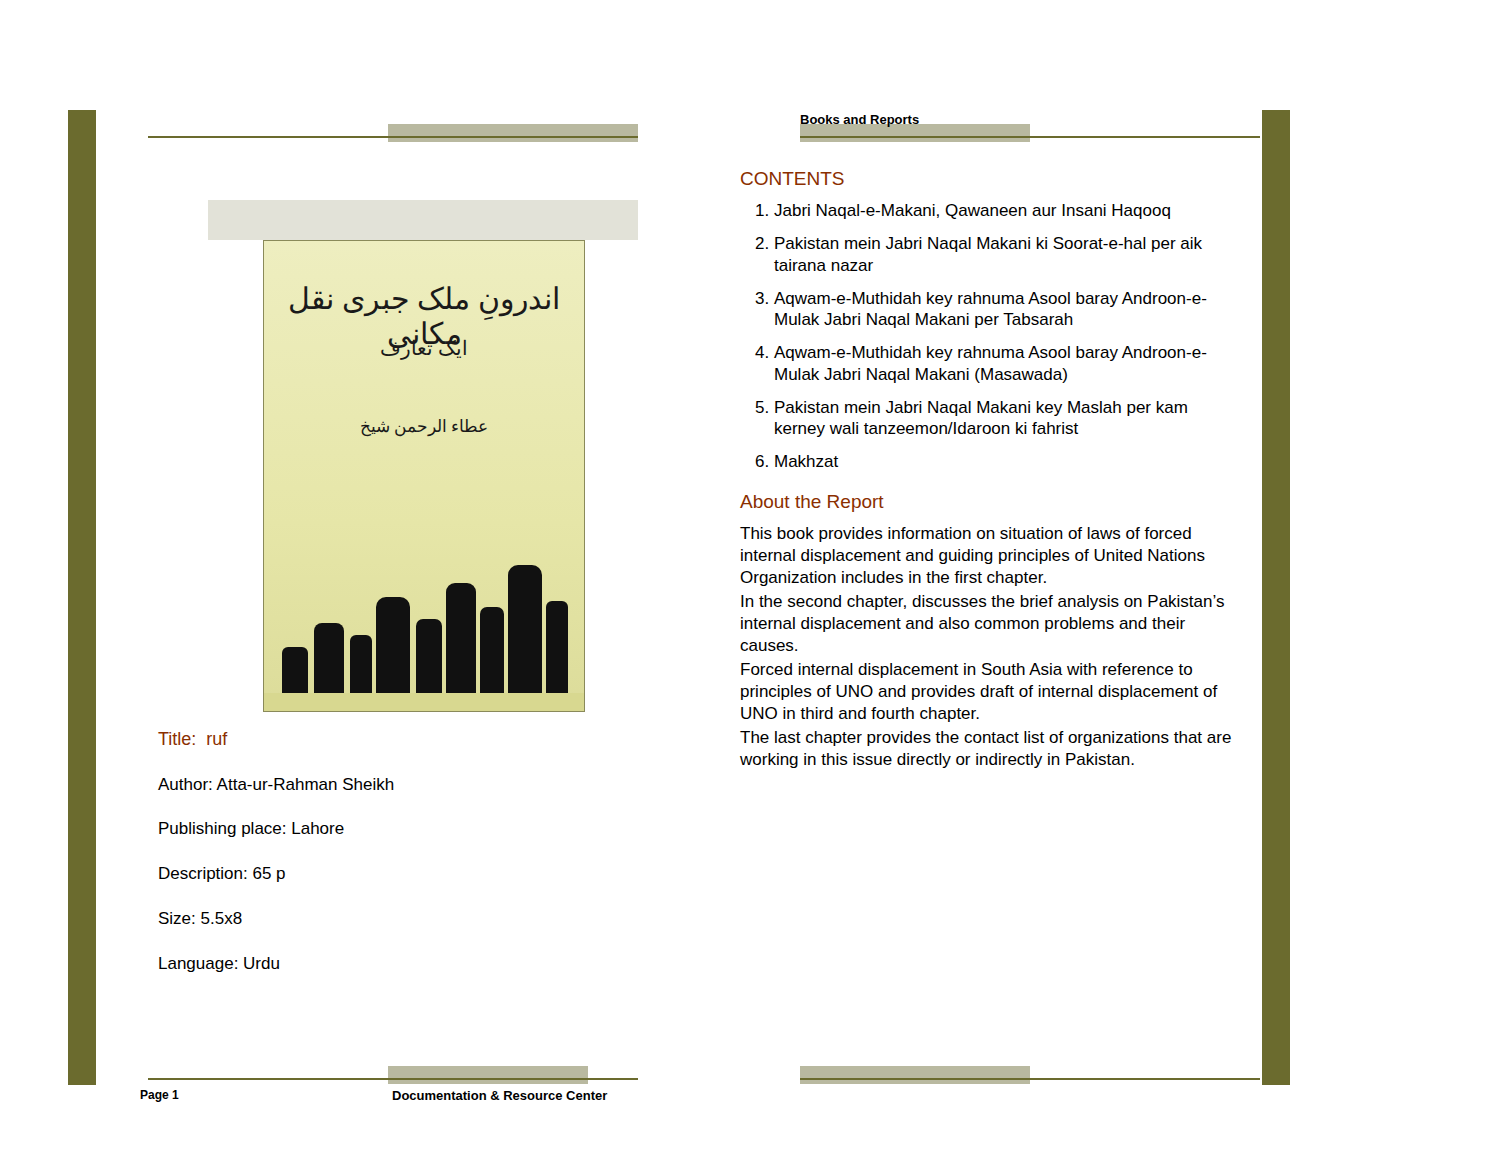Books and Reports
اندرونِ ملک جبری نقل مکانی
ایک تعارف
عطاء الرحمن شیخ
Title: ruf
Author: Atta-ur-Rahman Sheikh
Publishing place: Lahore
Description: 65 p
Size: 5.5x8
Language: Urdu
CONTENTS
Jabri Naqal-e-Makani, Qawaneen aur Insani Haqooq
Pakistan mein Jabri Naqal Makani ki Soorat-e-hal per aik tairana nazar
Aqwam-e-Muthidah key rahnuma Asool baray Androon-e-Mulak Jabri Naqal Makani per Tabsarah
Aqwam-e-Muthidah key rahnuma Asool baray Androon-e-Mulak Jabri Naqal Makani (Masawada)
Pakistan mein Jabri Naqal Makani key Maslah per kam kerney wali tanzeemon/Idaroon ki fahrist
Makhzat
About the Report
This book provides information on situation of laws of forced internal displacement and guiding principles of United Nations Organization includes in the first chapter.
In the second chapter, discusses the brief analysis on Pakistan’s internal displacement and also common problems and their causes.
Forced internal displacement in South Asia with reference to principles of UNO and provides draft of internal displacement of UNO in third and fourth chapter.
The last chapter provides the contact list of organizations that are working in this issue directly or indirectly in Pakistan.
Page 1
Documentation & Resource Center